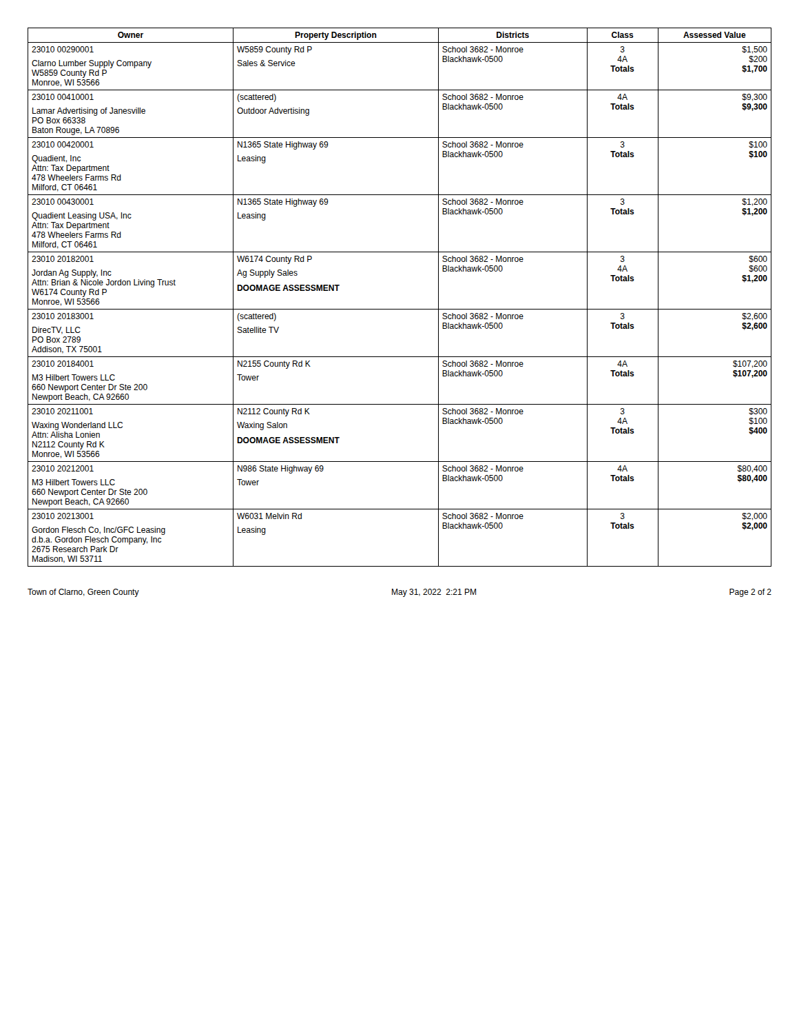| Owner | Property Description | Districts | Class | Assessed Value |
| --- | --- | --- | --- | --- |
| 23010 00290001 Clarno Lumber Supply Company W5859 County Rd P Monroe, WI 53566 | W5859 County Rd P Sales & Service | School 3682 - Monroe Blackhawk-0500 | 3 4A Totals | $1,500 $200 $1,700 |
| 23010 00410001 Lamar Advertising of Janesville PO Box 66338 Baton Rouge, LA 70896 | (scattered) Outdoor Advertising | School 3682 - Monroe Blackhawk-0500 | 4A Totals | $9,300 $9,300 |
| 23010 00420001 Quadient, Inc Attn: Tax Department 478 Wheelers Farms Rd Milford, CT 06461 | N1365 State Highway 69 Leasing | School 3682 - Monroe Blackhawk-0500 | 3 Totals | $100 $100 |
| 23010 00430001 Quadient Leasing USA, Inc Attn: Tax Department 478 Wheelers Farms Rd Milford, CT 06461 | N1365 State Highway 69 Leasing | School 3682 - Monroe Blackhawk-0500 | 3 Totals | $1,200 $1,200 |
| 23010 20182001 Jordan Ag Supply, Inc Attn: Brian & Nicole Jordon Living Trust W6174 County Rd P Monroe, WI 53566 | W6174 County Rd P Ag Supply Sales DOOMAGE ASSESSMENT | School 3682 - Monroe Blackhawk-0500 | 3 4A Totals | $600 $600 $1,200 |
| 23010 20183001 DirecTV, LLC PO Box 2789 Addison, TX 75001 | (scattered) Satellite TV | School 3682 - Monroe Blackhawk-0500 | 3 Totals | $2,600 $2,600 |
| 23010 20184001 M3 Hilbert Towers LLC 660 Newport Center Dr Ste 200 Newport Beach, CA 92660 | N2155 County Rd K Tower | School 3682 - Monroe Blackhawk-0500 | 4A Totals | $107,200 $107,200 |
| 23010 20211001 Waxing Wonderland LLC Attn: Alisha Lonien N2112 County Rd K Monroe, WI 53566 | N2112 County Rd K Waxing Salon DOOMAGE ASSESSMENT | School 3682 - Monroe Blackhawk-0500 | 3 4A Totals | $300 $100 $400 |
| 23010 20212001 M3 Hilbert Towers LLC 660 Newport Center Dr Ste 200 Newport Beach, CA 92660 | N986 State Highway 69 Tower | School 3682 - Monroe Blackhawk-0500 | 4A Totals | $80,400 $80,400 |
| 23010 20213001 Gordon Flesch Co, Inc/GFC Leasing d.b.a. Gordon Flesch Company, Inc 2675 Research Park Dr Madison, WI 53711 | W6031 Melvin Rd Leasing | School 3682 - Monroe Blackhawk-0500 | 3 Totals | $2,000 $2,000 |
Town of Clarno, Green County
May 31, 2022 2:21 PM
Page 2 of 2